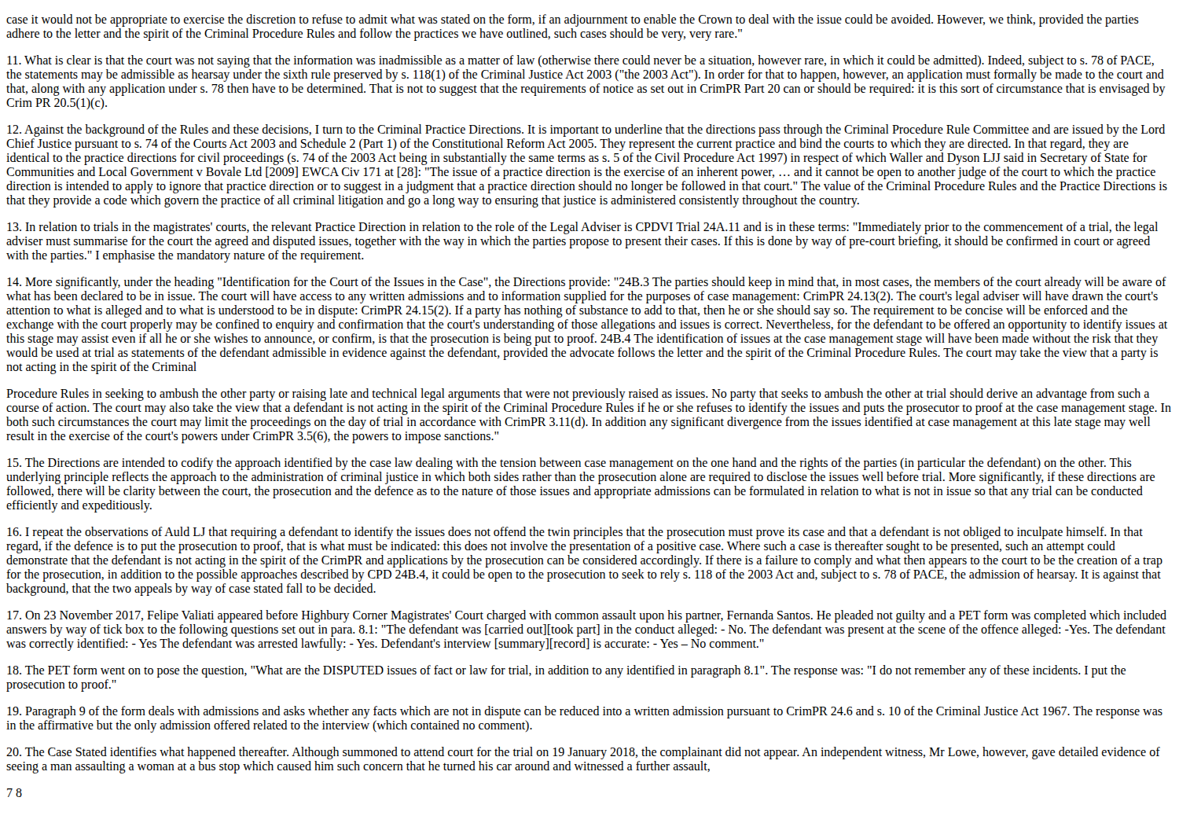case it would not be appropriate to exercise the discretion to refuse to admit what was stated on the form, if an adjournment to enable the Crown to deal with the issue could be avoided. However, we think, provided the parties adhere to the letter and the spirit of the Criminal Procedure Rules and follow the practices we have outlined, such cases should be very, very rare."
11. What is clear is that the court was not saying that the information was inadmissible as a matter of law (otherwise there could never be a situation, however rare, in which it could be admitted). Indeed, subject to s. 78 of PACE, the statements may be admissible as hearsay under the sixth rule preserved by s. 118(1) of the Criminal Justice Act 2003 ("the 2003 Act"). In order for that to happen, however, an application must formally be made to the court and that, along with any application under s. 78 then have to be determined. That is not to suggest that the requirements of notice as set out in CrimPR Part 20 can or should be required: it is this sort of circumstance that is envisaged by Crim PR 20.5(1)(c).
12. Against the background of the Rules and these decisions, I turn to the Criminal Practice Directions. It is important to underline that the directions pass through the Criminal Procedure Rule Committee and are issued by the Lord Chief Justice pursuant to s. 74 of the Courts Act 2003 and Schedule 2 (Part 1) of the Constitutional Reform Act 2005. They represent the current practice and bind the courts to which they are directed. In that regard, they are identical to the practice directions for civil proceedings (s. 74 of the 2003 Act being in substantially the same terms as s. 5 of the Civil Procedure Act 1997) in respect of which Waller and Dyson LJJ said in Secretary of State for Communities and Local Government v Bovale Ltd [2009] EWCA Civ 171 at [28]: "The issue of a practice direction is the exercise of an inherent power, … and it cannot be open to another judge of the court to which the practice direction is intended to apply to ignore that practice direction or to suggest in a judgment that a practice direction should no longer be followed in that court." The value of the Criminal Procedure Rules and the Practice Directions is that they provide a code which govern the practice of all criminal litigation and go a long way to ensuring that justice is administered consistently throughout the country.
13. In relation to trials in the magistrates' courts, the relevant Practice Direction in relation to the role of the Legal Adviser is CPDVI Trial 24A.11 and is in these terms: "Immediately prior to the commencement of a trial, the legal adviser must summarise for the court the agreed and disputed issues, together with the way in which the parties propose to present their cases. If this is done by way of pre-court briefing, it should be confirmed in court or agreed with the parties." I emphasise the mandatory nature of the requirement.
14. More significantly, under the heading "Identification for the Court of the Issues in the Case", the Directions provide: "24B.3 The parties should keep in mind that, in most cases, the members of the court already will be aware of what has been declared to be in issue. The court will have access to any written admissions and to information supplied for the purposes of case management: CrimPR 24.13(2). The court's legal adviser will have drawn the court's attention to what is alleged and to what is understood to be in dispute: CrimPR 24.15(2). If a party has nothing of substance to add to that, then he or she should say so. The requirement to be concise will be enforced and the exchange with the court properly may be confined to enquiry and confirmation that the court's understanding of those allegations and issues is correct. Nevertheless, for the defendant to be offered an opportunity to identify issues at this stage may assist even if all he or she wishes to announce, or confirm, is that the prosecution is being put to proof. 24B.4 The identification of issues at the case management stage will have been made without the risk that they would be used at trial as statements of the defendant admissible in evidence against the defendant, provided the advocate follows the letter and the spirit of the Criminal Procedure Rules. The court may take the view that a party is not acting in the spirit of the Criminal
Procedure Rules in seeking to ambush the other party or raising late and technical legal arguments that were not previously raised as issues. No party that seeks to ambush the other at trial should derive an advantage from such a course of action. The court may also take the view that a defendant is not acting in the spirit of the Criminal Procedure Rules if he or she refuses to identify the issues and puts the prosecutor to proof at the case management stage. In both such circumstances the court may limit the proceedings on the day of trial in accordance with CrimPR 3.11(d). In addition any significant divergence from the issues identified at case management at this late stage may well result in the exercise of the court's powers under CrimPR 3.5(6), the powers to impose sanctions."
15. The Directions are intended to codify the approach identified by the case law dealing with the tension between case management on the one hand and the rights of the parties (in particular the defendant) on the other. This underlying principle reflects the approach to the administration of criminal justice in which both sides rather than the prosecution alone are required to disclose the issues well before trial. More significantly, if these directions are followed, there will be clarity between the court, the prosecution and the defence as to the nature of those issues and appropriate admissions can be formulated in relation to what is not in issue so that any trial can be conducted efficiently and expeditiously.
16. I repeat the observations of Auld LJ that requiring a defendant to identify the issues does not offend the twin principles that the prosecution must prove its case and that a defendant is not obliged to inculpate himself. In that regard, if the defence is to put the prosecution to proof, that is what must be indicated: this does not involve the presentation of a positive case. Where such a case is thereafter sought to be presented, such an attempt could demonstrate that the defendant is not acting in the spirit of the CrimPR and applications by the prosecution can be considered accordingly. If there is a failure to comply and what then appears to the court to be the creation of a trap for the prosecution, in addition to the possible approaches described by CPD 24B.4, it could be open to the prosecution to seek to rely s. 118 of the 2003 Act and, subject to s. 78 of PACE, the admission of hearsay. It is against that background, that the two appeals by way of case stated fall to be decided.
17. On 23 November 2017, Felipe Valiati appeared before Highbury Corner Magistrates' Court charged with common assault upon his partner, Fernanda Santos. He pleaded not guilty and a PET form was completed which included answers by way of tick box to the following questions set out in para. 8.1: "The defendant was [carried out][took part] in the conduct alleged: - No. The defendant was present at the scene of the offence alleged: -Yes. The defendant was correctly identified: - Yes The defendant was arrested lawfully: - Yes. Defendant's interview [summary][record] is accurate: - Yes – No comment."
18. The PET form went on to pose the question, "What are the DISPUTED issues of fact or law for trial, in addition to any identified in paragraph 8.1". The response was: "I do not remember any of these incidents. I put the prosecution to proof."
19. Paragraph 9 of the form deals with admissions and asks whether any facts which are not in dispute can be reduced into a written admission pursuant to CrimPR 24.6 and s. 10 of the Criminal Justice Act 1967. The response was in the affirmative but the only admission offered related to the interview (which contained no comment).
20. The Case Stated identifies what happened thereafter. Although summoned to attend court for the trial on 19 January 2018, the complainant did not appear. An independent witness, Mr Lowe, however, gave detailed evidence of seeing a man assaulting a woman at a bus stop which caused him such concern that he turned his car around and witnessed a further assault,
7 8